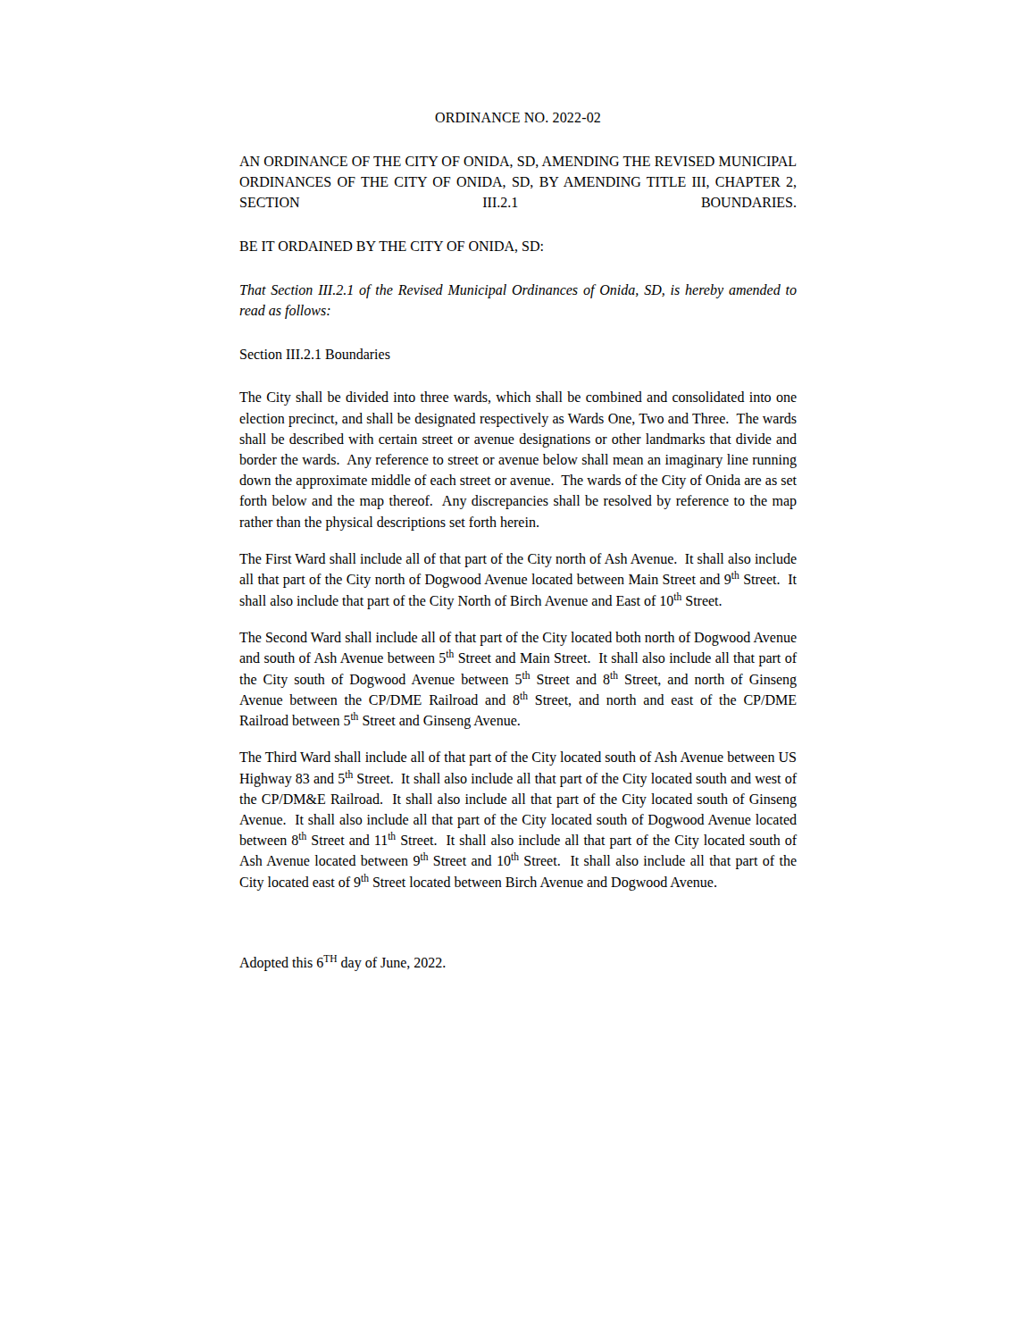ORDINANCE NO. 2022-02
AN ORDINANCE OF THE CITY OF ONIDA, SD, AMENDING THE REVISED MUNICIPAL ORDINANCES OF THE CITY OF ONIDA, SD, BY AMENDING TITLE III, CHAPTER 2, SECTION III.2.1 BOUNDARIES.
BE IT ORDAINED BY THE CITY OF ONIDA, SD:
That Section III.2.1 of the Revised Municipal Ordinances of Onida, SD, is hereby amended to read as follows:
Section III.2.1 Boundaries
The City shall be divided into three wards, which shall be combined and consolidated into one election precinct, and shall be designated respectively as Wards One, Two and Three. The wards shall be described with certain street or avenue designations or other landmarks that divide and border the wards. Any reference to street or avenue below shall mean an imaginary line running down the approximate middle of each street or avenue. The wards of the City of Onida are as set forth below and the map thereof. Any discrepancies shall be resolved by reference to the map rather than the physical descriptions set forth herein.
The First Ward shall include all of that part of the City north of Ash Avenue. It shall also include all that part of the City north of Dogwood Avenue located between Main Street and 9th Street. It shall also include that part of the City North of Birch Avenue and East of 10th Street.
The Second Ward shall include all of that part of the City located both north of Dogwood Avenue and south of Ash Avenue between 5th Street and Main Street. It shall also include all that part of the City south of Dogwood Avenue between 5th Street and 8th Street, and north of Ginseng Avenue between the CP/DME Railroad and 8th Street, and north and east of the CP/DME Railroad between 5th Street and Ginseng Avenue.
The Third Ward shall include all of that part of the City located south of Ash Avenue between US Highway 83 and 5th Street. It shall also include all that part of the City located south and west of the CP/DM&E Railroad. It shall also include all that part of the City located south of Ginseng Avenue. It shall also include all that part of the City located south of Dogwood Avenue located between 8th Street and 11th Street. It shall also include all that part of the City located south of Ash Avenue located between 9th Street and 10th Street. It shall also include all that part of the City located east of 9th Street located between Birch Avenue and Dogwood Avenue.
Adopted this 6TH day of June, 2022.